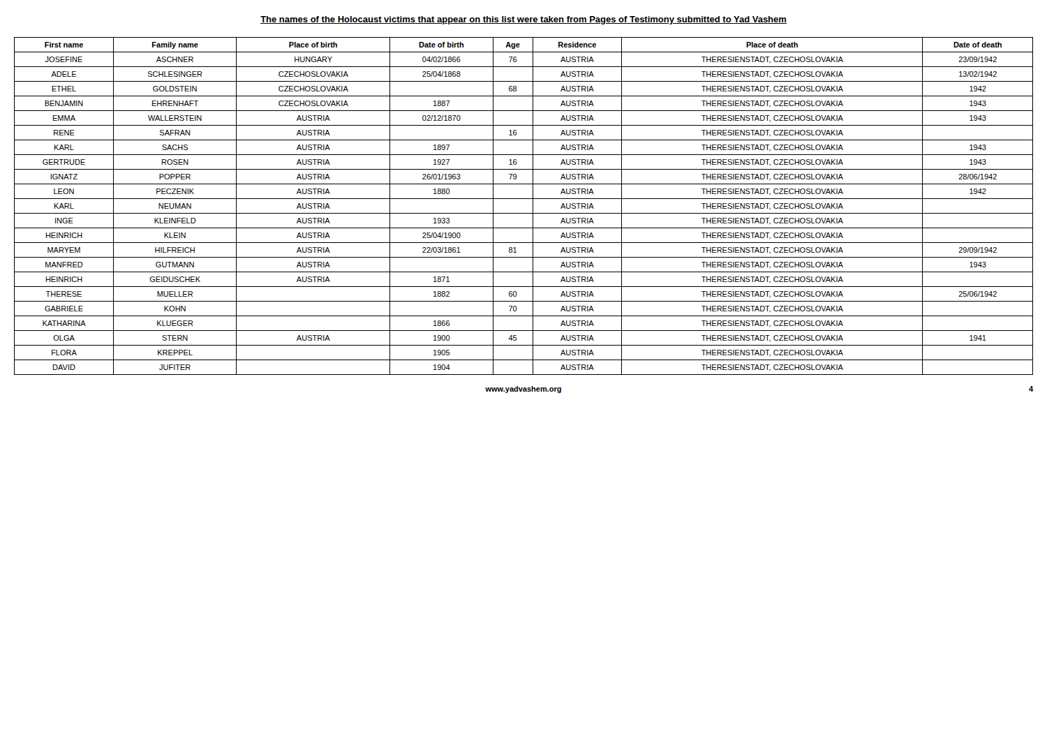The names of the Holocaust victims that appear on this list were taken from Pages of Testimony submitted to Yad Vashem
| First name | Family name | Place of birth | Date of birth | Age | Residence | Place of death | Date of death |
| --- | --- | --- | --- | --- | --- | --- | --- |
| JOSEFINE | ASCHNER | HUNGARY | 04/02/1866 | 76 | AUSTRIA | THERESIENSTADT, CZECHOSLOVAKIA | 23/09/1942 |
| ADELE | SCHLESINGER | CZECHOSLOVAKIA | 25/04/1868 | | AUSTRIA | THERESIENSTADT, CZECHOSLOVAKIA | 13/02/1942 |
| ETHEL | GOLDSTEIN | CZECHOSLOVAKIA | | 68 | AUSTRIA | THERESIENSTADT, CZECHOSLOVAKIA | 1942 |
| BENJAMIN | EHRENHAFT | CZECHOSLOVAKIA | 1887 | | AUSTRIA | THERESIENSTADT, CZECHOSLOVAKIA | 1943 |
| EMMA | WALLERSTEIN | AUSTRIA | 02/12/1870 | | AUSTRIA | THERESIENSTADT, CZECHOSLOVAKIA | 1943 |
| RENE | SAFRAN | AUSTRIA | | 16 | AUSTRIA | THERESIENSTADT, CZECHOSLOVAKIA | |
| KARL | SACHS | AUSTRIA | 1897 | | AUSTRIA | THERESIENSTADT, CZECHOSLOVAKIA | 1943 |
| GERTRUDE | ROSEN | AUSTRIA | 1927 | 16 | AUSTRIA | THERESIENSTADT, CZECHOSLOVAKIA | 1943 |
| IGNATZ | POPPER | AUSTRIA | 26/01/1963 | 79 | AUSTRIA | THERESIENSTADT, CZECHOSLOVAKIA | 28/06/1942 |
| LEON | PECZENIK | AUSTRIA | 1880 | | AUSTRIA | THERESIENSTADT, CZECHOSLOVAKIA | 1942 |
| KARL | NEUMAN | AUSTRIA | | | AUSTRIA | THERESIENSTADT, CZECHOSLOVAKIA | |
| INGE | KLEINFELD | AUSTRIA | 1933 | | AUSTRIA | THERESIENSTADT, CZECHOSLOVAKIA | |
| HEINRICH | KLEIN | AUSTRIA | 25/04/1900 | | AUSTRIA | THERESIENSTADT, CZECHOSLOVAKIA | |
| MARYEM | HILFREICH | AUSTRIA | 22/03/1861 | 81 | AUSTRIA | THERESIENSTADT, CZECHOSLOVAKIA | 29/09/1942 |
| MANFRED | GUTMANN | AUSTRIA | | | AUSTRIA | THERESIENSTADT, CZECHOSLOVAKIA | 1943 |
| HEINRICH | GEIDUSCHEK | AUSTRIA | 1871 | | AUSTRIA | THERESIENSTADT, CZECHOSLOVAKIA | |
| THERESE | MUELLER | | 1882 | 60 | AUSTRIA | THERESIENSTADT, CZECHOSLOVAKIA | 25/06/1942 |
| GABRIELE | KOHN | | | 70 | AUSTRIA | THERESIENSTADT, CZECHOSLOVAKIA | |
| KATHARINA | KLUEGER | | 1866 | | AUSTRIA | THERESIENSTADT, CZECHOSLOVAKIA | |
| OLGA | STERN | AUSTRIA | 1900 | 45 | AUSTRIA | THERESIENSTADT, CZECHOSLOVAKIA | 1941 |
| FLORA | KREPPEL | | 1905 | | AUSTRIA | THERESIENSTADT, CZECHOSLOVAKIA | |
| DAVID | JUFITER | | 1904 | | AUSTRIA | THERESIENSTADT, CZECHOSLOVAKIA | |
www.yadvashem.org 4